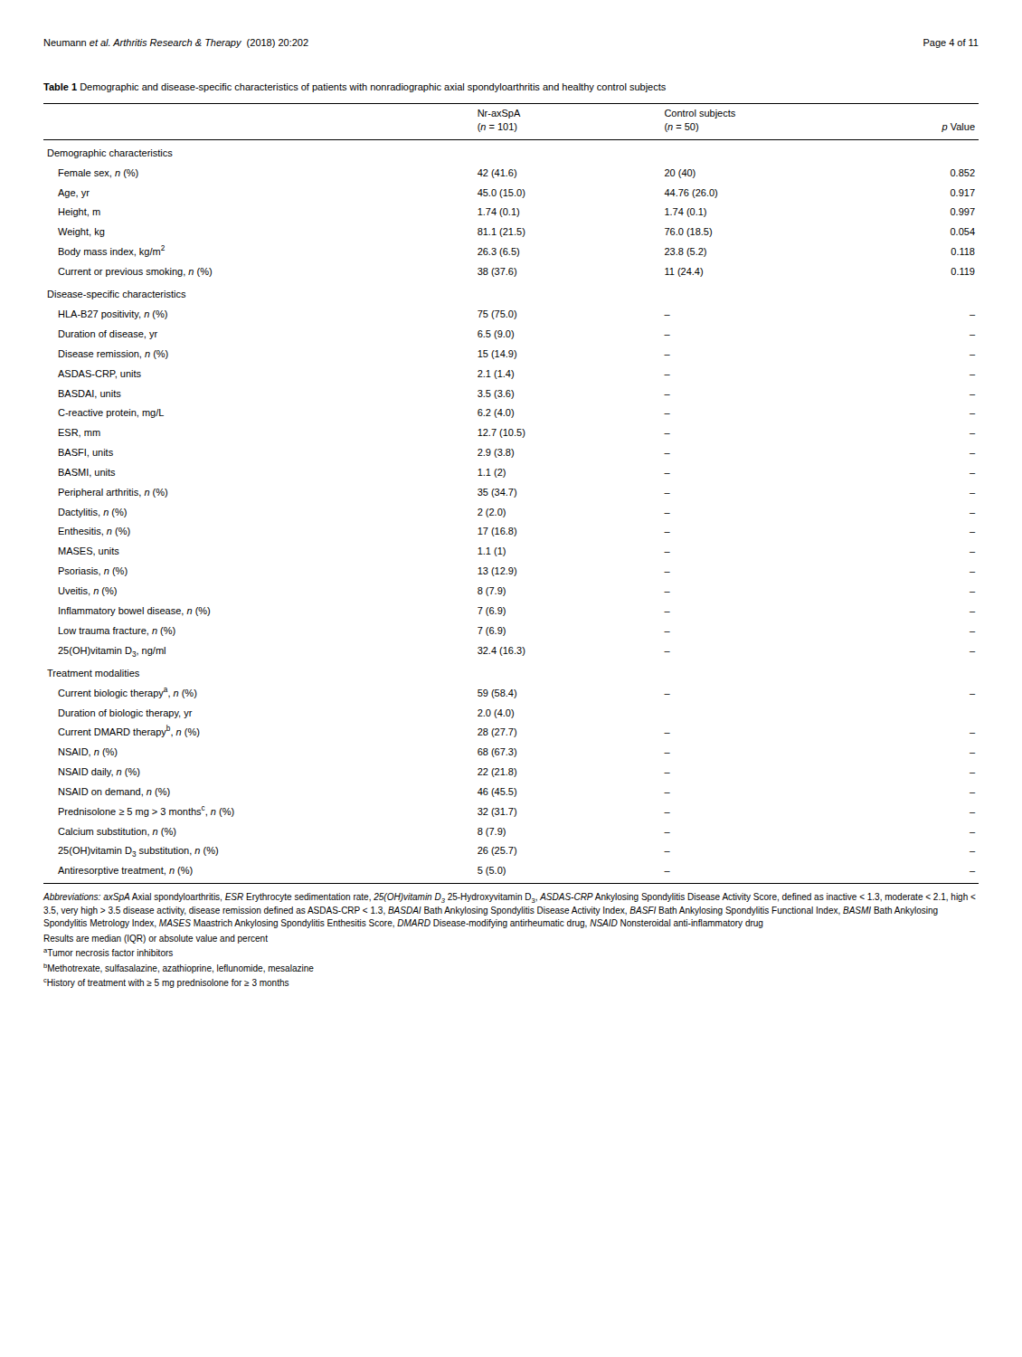Neumann et al. Arthritis Research & Therapy (2018) 20:202
Page 4 of 11
Table 1 Demographic and disease-specific characteristics of patients with nonradiographic axial spondyloarthritis and healthy control subjects
| | Nr-axSpA ( n = 101) | Control subjects ( n = 50) | p Value |
| --- | --- | --- | --- |
| Demographic characteristics | | | |
| Female sex, n (%) | 42 (41.6) | 20 (40) | 0.852 |
| Age, yr | 45.0 (15.0) | 44.76 (26.0) | 0.917 |
| Height, m | 1.74 (0.1) | 1.74 (0.1) | 0.997 |
| Weight, kg | 81.1 (21.5) | 76.0 (18.5) | 0.054 |
| Body mass index, kg/m 2 | 26.3 (6.5) | 23.8 (5.2) | 0.118 |
| Current or previous smoking, n (%) | 38 (37.6) | 11 (24.4) | 0.119 |
| Disease-specific characteristics | | | |
| HLA-B27 positivity, n (%) | 75 (75.0) | – | – |
| Duration of disease, yr | 6.5 (9.0) | – | – |
| Disease remission, n (%) | 15 (14.9) | – | – |
| ASDAS-CRP, units | 2.1 (1.4) | – | – |
| BASDAI, units | 3.5 (3.6) | – | – |
| C-reactive protein, mg/L | 6.2 (4.0) | – | – |
| ESR, mm | 12.7 (10.5) | – | – |
| BASFI, units | 2.9 (3.8) | – | – |
| BASMI, units | 1.1 (2) | – | – |
| Peripheral arthritis, n (%) | 35 (34.7) | – | – |
| Dactylitis, n (%) | 2 (2.0) | – | – |
| Enthesitis, n (%) | 17 (16.8) | – | – |
| MASES, units | 1.1 (1) | – | – |
| Psoriasis, n (%) | 13 (12.9) | – | – |
| Uveitis, n (%) | 8 (7.9) | – | – |
| Inflammatory bowel disease, n (%) | 7 (6.9) | – | – |
| Low trauma fracture, n (%) | 7 (6.9) | – | – |
| 25(OH)vitamin D 3 , ng/ml | 32.4 (16.3) | – | – |
| Treatment modalities | | | |
| Current biologic therapy a , n (%) | 59 (58.4) | – | – |
| Duration of biologic therapy, yr | 2.0 (4.0) | | |
| Current DMARD therapy b , n (%) | 28 (27.7) | – | – |
| NSAID, n (%) | 68 (67.3) | – | – |
| NSAID daily, n (%) | 22 (21.8) | – | – |
| NSAID on demand, n (%) | 46 (45.5) | – | – |
| Prednisolone ≥ 5 mg > 3 months c , n (%) | 32 (31.7) | – | – |
| Calcium substitution, n (%) | 8 (7.9) | – | – |
| 25(OH)vitamin D 3 substitution, n (%) | 26 (25.7) | – | – |
| Antiresorptive treatment, n (%) | 5 (5.0) | – | – |
Abbreviations: axSpA Axial spondyloarthritis, ESR Erythrocyte sedimentation rate, 25(OH)vitamin D3 25-Hydroxyvitamin D3, ASDAS-CRP Ankylosing Spondylitis Disease Activity Score, defined as inactive < 1.3, moderate < 2.1, high < 3.5, very high > 3.5 disease activity, disease remission defined as ASDAS-CRP < 1.3, BASDAI Bath Ankylosing Spondylitis Disease Activity Index, BASFI Bath Ankylosing Spondylitis Functional Index, BASMI Bath Ankylosing Spondylitis Metrology Index, MASES Maastrich Ankylosing Spondylitis Enthesitis Score, DMARD Disease-modifying antirheumatic drug, NSAID Nonsteroidal anti-inflammatory drug
Results are median (IQR) or absolute value and percent
aTumor necrosis factor inhibitors
bMethotrexate, sulfasalazine, azathioprine, leflunomide, mesalazine
cHistory of treatment with ≥ 5 mg prednisolone for ≥ 3 months